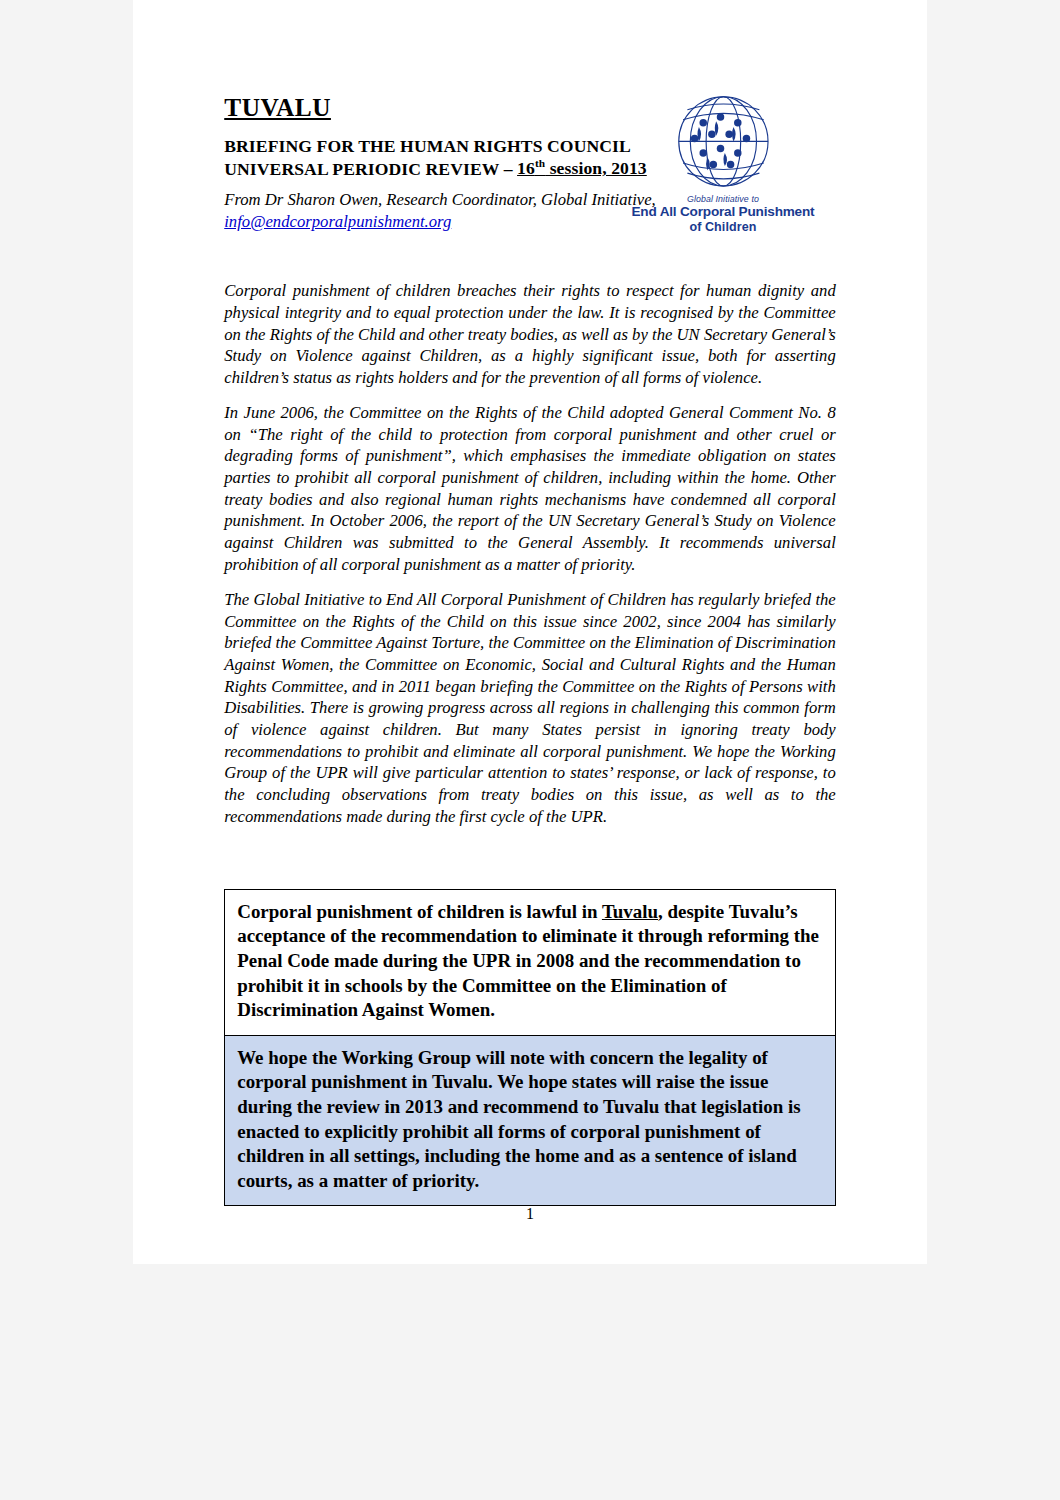Global Initiative to End All Corporal Punishment of Children
TUVALU
BRIEFING FOR THE HUMAN RIGHTS COUNCIL
UNIVERSAL PERIODIC REVIEW – 16th session, 2013
From Dr Sharon Owen, Research Coordinator, Global Initiative,
info@endcorporalpunishment.org
Corporal punishment of children breaches their rights to respect for human dignity and physical integrity and to equal protection under the law. It is recognised by the Committee on the Rights of the Child and other treaty bodies, as well as by the UN Secretary General’s Study on Violence against Children, as a highly significant issue, both for asserting children’s status as rights holders and for the prevention of all forms of violence.
In June 2006, the Committee on the Rights of the Child adopted General Comment No. 8 on “The right of the child to protection from corporal punishment and other cruel or degrading forms of punishment”, which emphasises the immediate obligation on states parties to prohibit all corporal punishment of children, including within the home. Other treaty bodies and also regional human rights mechanisms have condemned all corporal punishment. In October 2006, the report of the UN Secretary General’s Study on Violence against Children was submitted to the General Assembly. It recommends universal prohibition of all corporal punishment as a matter of priority.
The Global Initiative to End All Corporal Punishment of Children has regularly briefed the Committee on the Rights of the Child on this issue since 2002, since 2004 has similarly briefed the Committee Against Torture, the Committee on the Elimination of Discrimination Against Women, the Committee on Economic, Social and Cultural Rights and the Human Rights Committee, and in 2011 began briefing the Committee on the Rights of Persons with Disabilities. There is growing progress across all regions in challenging this common form of violence against children. But many States persist in ignoring treaty body recommendations to prohibit and eliminate all corporal punishment. We hope the Working Group of the UPR will give particular attention to states’ response, or lack of response, to the concluding observations from treaty bodies on this issue, as well as to the recommendations made during the first cycle of the UPR.
Corporal punishment of children is lawful in Tuvalu, despite Tuvalu’s acceptance of the recommendation to eliminate it through reforming the Penal Code made during the UPR in 2008 and the recommendation to prohibit it in schools by the Committee on the Elimination of Discrimination Against Women.
We hope the Working Group will note with concern the legality of corporal punishment in Tuvalu. We hope states will raise the issue during the review in 2013 and recommend to Tuvalu that legislation is enacted to explicitly prohibit all forms of corporal punishment of children in all settings, including the home and as a sentence of island courts, as a matter of priority.
1